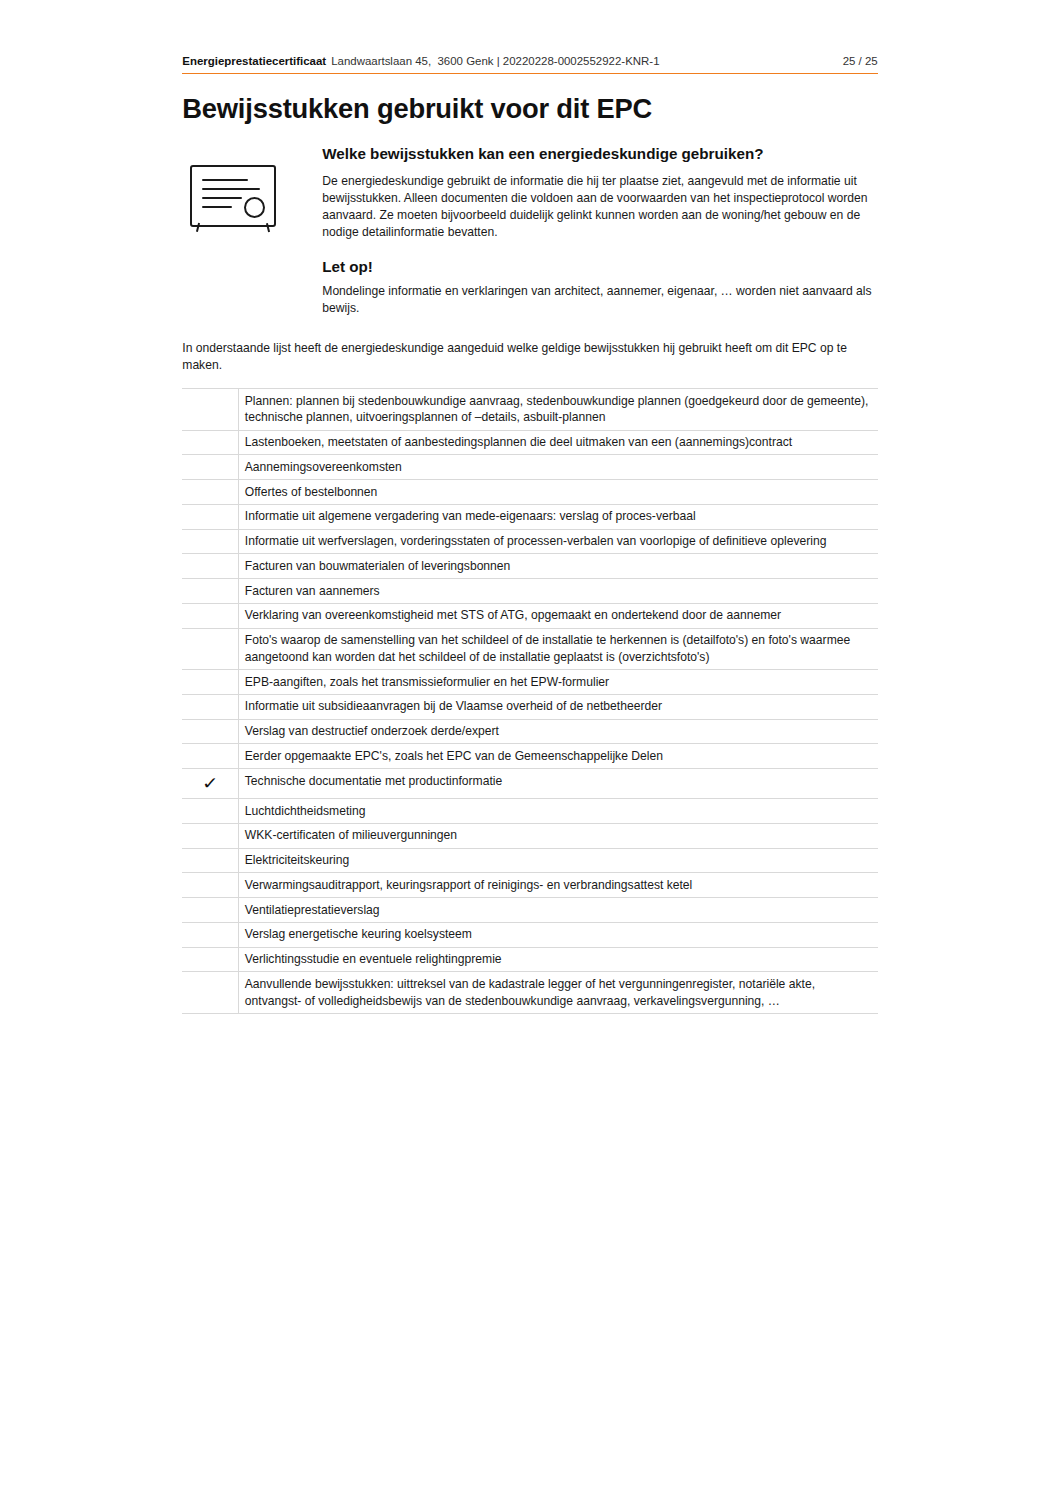Energieprestatiecertificaat Landwaartslaan 45, 3600 Genk | 20220228-0002552922-KNR-1 25 / 25
Bewijsstukken gebruikt voor dit EPC
Welke bewijsstukken kan een energiedeskundige gebruiken?
De energiedeskundige gebruikt de informatie die hij ter plaatse ziet, aangevuld met de informatie uit bewijsstukken. Alleen documenten die voldoen aan de voorwaarden van het inspectieprotocol worden aanvaard. Ze moeten bijvoorbeeld duidelijk gelinkt kunnen worden aan de woning/het gebouw en de nodige detailinformatie bevatten.
Let op!
Mondelinge informatie en verklaringen van architect, aannemer, eigenaar, … worden niet aanvaard als bewijs.
In onderstaande lijst heeft de energiedeskundige aangeduid welke geldige bewijsstukken hij gebruikt heeft om dit EPC op te maken.
| | Plannen: plannen bij stedenbouwkundige aanvraag, stedenbouwkundige plannen (goedgekeurd door de gemeente), technische plannen, uitvoeringsplannen of –details, asbuilt-plannen |
| | Lastenboeken, meetstaten of aanbestedingsplannen die deel uitmaken van een (aannemings)contract |
| | Aannemingsovereenkomsten |
| | Offertes of bestelbonnen |
| | Informatie uit algemene vergadering van mede-eigenaars: verslag of proces-verbaal |
| | Informatie uit werfverslagen, vorderingsstaten of processen-verbalen van voorlopige of definitieve oplevering |
| | Facturen van bouwmaterialen of leveringsbonnen |
| | Facturen van aannemers |
| | Verklaring van overeenkomstigheid met STS of ATG, opgemaakt en ondertekend door de aannemer |
| | Foto's waarop de samenstelling van het schildeel of de installatie te herkennen is (detailfoto's) en foto's waarmee aangetoond kan worden dat het schildeel of de installatie geplaatst is (overzichtsfoto's) |
| | EPB-aangiften, zoals het transmissieformulier en het EPW-formulier |
| | Informatie uit subsidieaanvragen bij de Vlaamse overheid of de netbetheerder |
| | Verslag van destructief onderzoek derde/expert |
| | Eerder opgemaakte EPC's, zoals het EPC van de Gemeenschappelijke Delen |
| ✓ | Technische documentatie met productinformatie |
| | Luchtdichtheidsmeting |
| | WKK-certificaten of milieuvergunningen |
| | Elektriciteitskeuring |
| | Verwarmingsauditrapport, keuringsrapport of reinigings- en verbrandingsattest ketel |
| | Ventilatieprestatieverslag |
| | Verslag energetische keuring koelsysteem |
| | Verlichtingsstudie en eventuele relightingpremie |
| | Aanvullende bewijsstukken: uittreksel van de kadastrale legger of het vergunningenregister, notariële akte, ontvangst- of volledigheidsbewijs van de stedenbouwkundige aanvraag, verkavelingsvergunning, … |